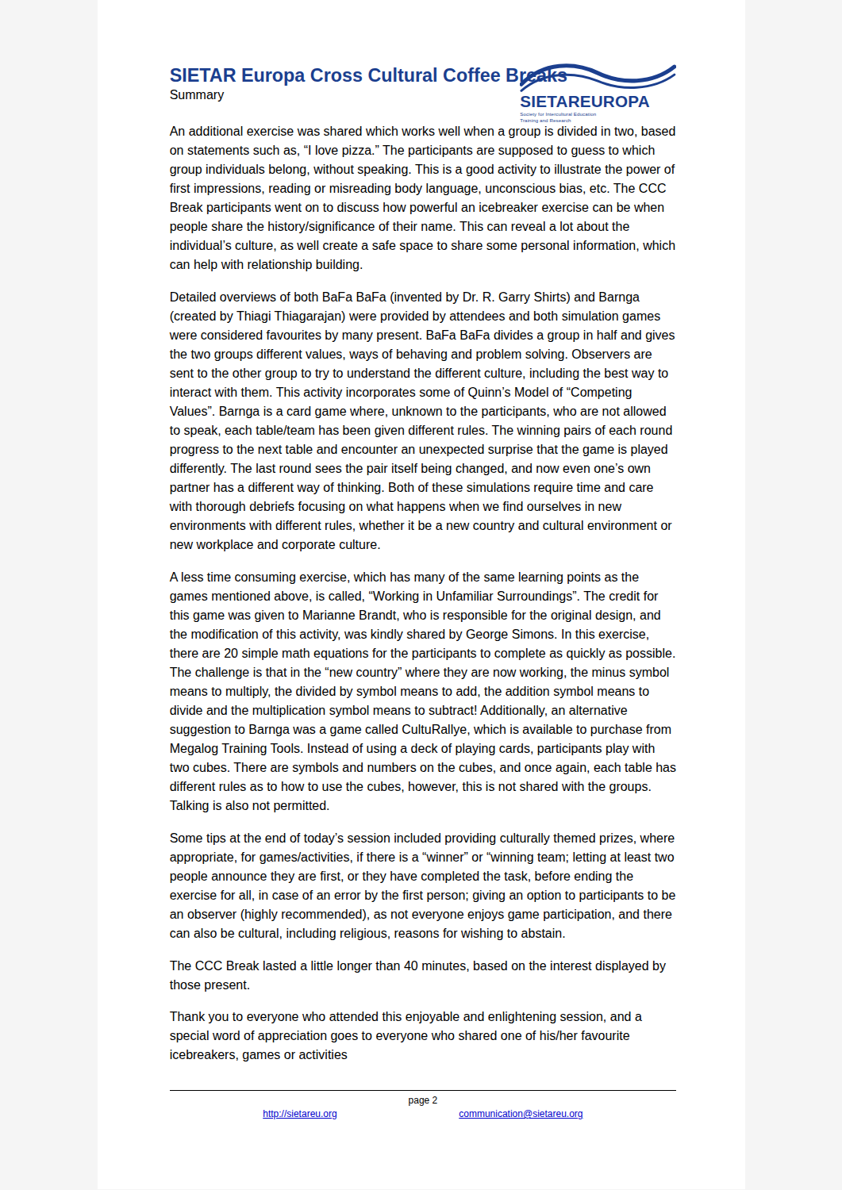SIETAREUROPA Society for Intercultural Education
Training and Research
SIETAR Europa Cross Cultural Coffee Breaks
Summary
An additional exercise was shared which works well when a group is divided in two, based on statements such as, “I love pizza.” The participants are supposed to guess to which group individuals belong, without speaking. This is a good activity to illustrate the power of first impressions, reading or misreading body language, unconscious bias, etc. The CCC Break participants went on to discuss how powerful an icebreaker exercise can be when people share the history/significance of their name. This can reveal a lot about the individual’s culture, as well create a safe space to share some personal information, which can help with relationship building.
Detailed overviews of both BaFa BaFa (invented by Dr. R. Garry Shirts) and Barnga (created by Thiagi Thiagarajan) were provided by attendees and both simulation games were considered favourites by many present. BaFa BaFa divides a group in half and gives the two groups different values, ways of behaving and problem solving. Observers are sent to the other group to try to understand the different culture, including the best way to interact with them. This activity incorporates some of Quinn’s Model of “Competing Values”. Barnga is a card game where, unknown to the participants, who are not allowed to speak, each table/team has been given different rules. The winning pairs of each round progress to the next table and encounter an unexpected surprise that the game is played differently. The last round sees the pair itself being changed, and now even one’s own partner has a different way of thinking. Both of these simulations require time and care with thorough debriefs focusing on what happens when we find ourselves in new environments with different rules, whether it be a new country and cultural environment or new workplace and corporate culture.
A less time consuming exercise, which has many of the same learning points as the games mentioned above, is called, “Working in Unfamiliar Surroundings”. The credit for this game was given to Marianne Brandt, who is responsible for the original design, and the modification of this activity, was kindly shared by George Simons. In this exercise, there are 20 simple math equations for the participants to complete as quickly as possible. The challenge is that in the “new country” where they are now working, the minus symbol means to multiply, the divided by symbol means to add, the addition symbol means to divide and the multiplication symbol means to subtract! Additionally, an alternative suggestion to Barnga was a game called CultuRallye, which is available to purchase from Megalog Training Tools. Instead of using a deck of playing cards, participants play with two cubes. There are symbols and numbers on the cubes, and once again, each table has different rules as to how to use the cubes, however, this is not shared with the groups. Talking is also not permitted.
Some tips at the end of today’s session included providing culturally themed prizes, where appropriate, for games/activities, if there is a “winner” or “winning team; letting at least two people announce they are first, or they have completed the task, before ending the exercise for all, in case of an error by the first person; giving an option to participants to be an observer (highly recommended), as not everyone enjoys game participation, and there can also be cultural, including religious, reasons for wishing to abstain.
The CCC Break lasted a little longer than 40 minutes, based on the interest displayed by those present.
Thank you to everyone who attended this enjoyable and enlightening session, and a special word of appreciation goes to everyone who shared one of his/her favourite icebreakers, games or activities
page 2 http://sietareu.org communication@sietareu.org